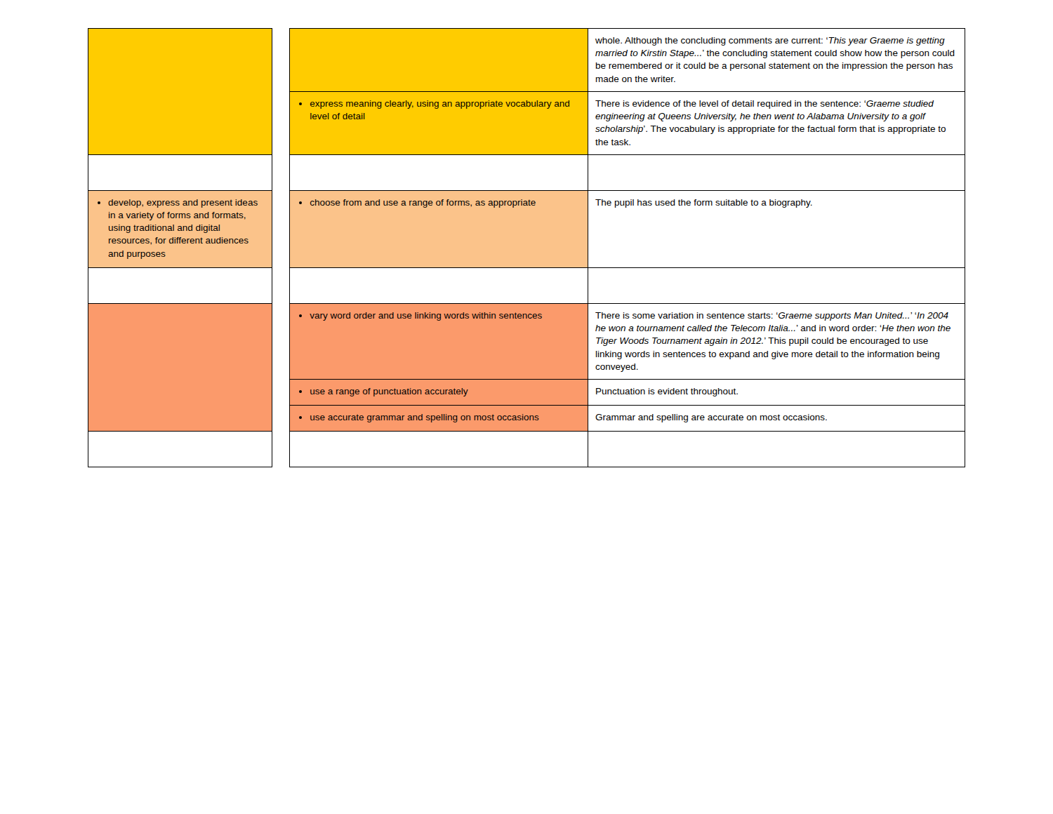| | | | whole. Although the concluding comments are current: ‘ This year Graeme is getting married to Kirstin Stape... ’ the concluding statement could show how the person could be remembered or it could be a personal statement on the impression the person has made on the writer. |
| express meaning clearly, using an appropriate vocabulary and level of detail | There is evidence of the level of detail required in the sentence: ‘ Graeme studied engineering at Queens University, he then went to Alabama University to a golf scholarship ’. The vocabulary is appropriate for the factual form that is appropriate to the task. |
| develop, express and present ideas in a variety of forms and formats, using traditional and digital resources, for different audiences and purposes | | choose from and use a range of forms, as appropriate | The pupil has used the form suitable to a biography. |
| | | vary word order and use linking words within sentences | There is some variation in sentence starts: ‘ Graeme supports Man United... ’ ‘ In 2004 he won a tournament called the Telecom Italia... ’ and in word order: ‘ He then won the Tiger Woods Tournament again in 2012. ’ This pupil could be encouraged to use linking words in sentences to expand and give more detail to the information being conveyed. |
| use a range of punctuation accurately | Punctuation is evident throughout. |
| use accurate grammar and spelling on most occasions | Grammar and spelling are accurate on most occasions. |